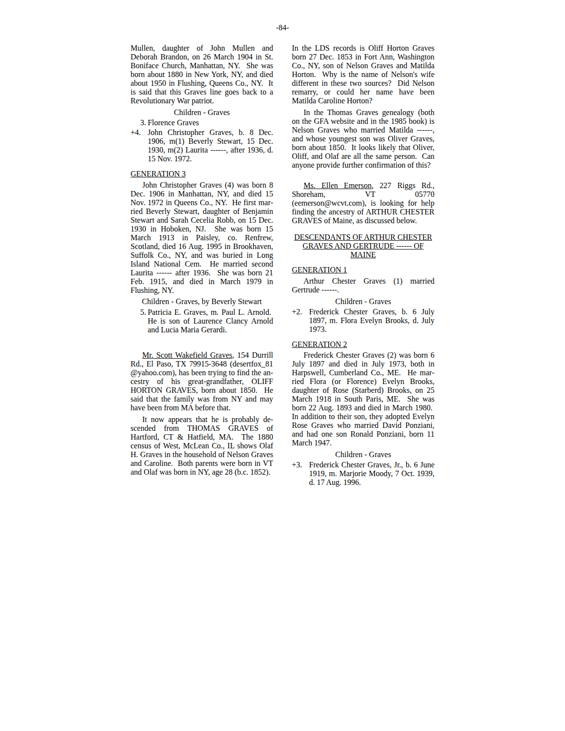-84-
Mullen, daughter of John Mullen and Deborah Brandon, on 26 March 1904 in St. Boniface Church, Manhattan, NY. She was born about 1880 in New York, NY, and died about 1950 in Flushing, Queens Co., NY. It is said that this Graves line goes back to a Revolutionary War patriot.
Children - Graves
3. Florence Graves
+4. John Christopher Graves, b. 8 Dec. 1906, m(1) Beverly Stewart, 15 Dec. 1930, m(2) Laurita ------, after 1936, d. 15 Nov. 1972.
GENERATION 3
John Christopher Graves (4) was born 8 Dec. 1906 in Manhattan, NY, and died 15 Nov. 1972 in Queens Co., NY. He first married Beverly Stewart, daughter of Benjamin Stewart and Sarah Cecelia Robb, on 15 Dec. 1930 in Hoboken, NJ. She was born 15 March 1913 in Paisley, co. Renfrew, Scotland, died 16 Aug. 1995 in Brookhaven, Suffolk Co., NY, and was buried in Long Island National Cem. He married second Laurita ------ after 1936. She was born 21 Feb. 1915, and died in March 1979 in Flushing, NY.
Children - Graves, by Beverly Stewart
5. Patricia E. Graves, m. Paul L. Arnold. He is son of Laurence Clancy Arnold and Lucia Maria Gerardi.
Mr. Scott Wakefield Graves, 154 Durrill Rd., El Paso, TX 79915-3648 (desertfox_81 @yahoo.com), has been trying to find the ancestry of his great-grandfather, OLIFF HORTON GRAVES, born about 1850. He said that the family was from NY and may have been from MA before that.
It now appears that he is probably descended from THOMAS GRAVES of Hartford, CT & Hatfield, MA. The 1880 census of West, McLean Co., IL shows Olaf H. Graves in the household of Nelson Graves and Caroline. Both parents were born in VT and Olaf was born in NY, age 28 (b.c. 1852).
In the LDS records is Oliff Horton Graves born 27 Dec. 1853 in Fort Ann, Washington Co., NY, son of Nelson Graves and Matilda Horton. Why is the name of Nelson's wife different in these two sources? Did Nelson remarry, or could her name have been Matilda Caroline Horton?
In the Thomas Graves genealogy (both on the GFA website and in the 1985 book) is Nelson Graves who married Matilda ------, and whose youngest son was Oliver Graves, born about 1850. It looks likely that Oliver, Oliff, and Olaf are all the same person. Can anyone provide further confirmation of this?
Ms. Ellen Emerson, 227 Riggs Rd., Shoreham, VT 05770 (eemerson@wcvt.com), is looking for help finding the ancestry of ARTHUR CHESTER GRAVES of Maine, as discussed below.
DESCENDANTS OF ARTHUR CHESTER GRAVES AND GERTRUDE ------ OF MAINE
GENERATION 1
Arthur Chester Graves (1) married Gertrude ------.
Children - Graves
+2. Frederick Chester Graves, b. 6 July 1897, m. Flora Evelyn Brooks, d. July 1973.
GENERATION 2
Frederick Chester Graves (2) was born 6 July 1897 and died in July 1973, both in Harpswell, Cumberland Co., ME. He married Flora (or Florence) Evelyn Brooks, daughter of Rose (Starberd) Brooks, on 25 March 1918 in South Paris, ME. She was born 22 Aug. 1893 and died in March 1980. In addition to their son, they adopted Evelyn Rose Graves who married David Ponziani, and had one son Ronald Ponziani, born 11 March 1947.
Children - Graves
+3. Frederick Chester Graves, Jr., b. 6 June 1919, m. Marjorie Moody, 7 Oct. 1939, d. 17 Aug. 1996.